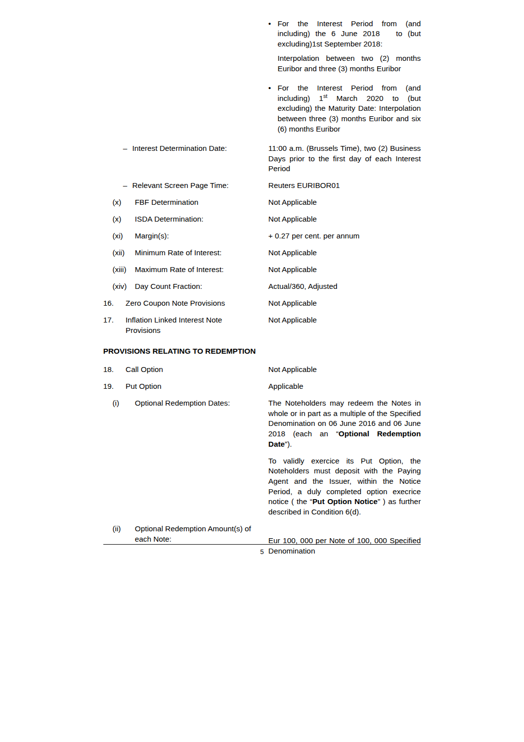•
For the Interest Period from (and including) the 6 June 2018 to (but excluding)1st September 2018:
Interpolation between two (2) months Euribor and three (3) months Euribor
•
For the Interest Period from (and including) 1st March 2020 to (but excluding) the Maturity Date: Interpolation between three (3) months Euribor and six (6) months Euribor
–
Interest Determination Date:
11:00 a.m. (Brussels Time), two (2) Business Days prior to the first day of each Interest Period
–
Relevant Screen Page Time:
Reuters EURIBOR01
(x)
FBF Determination
Not Applicable
(x)
ISDA Determination:
Not Applicable
(xi)
Margin(s):
+ 0.27 per cent. per annum
(xii)
Minimum Rate of Interest:
Not Applicable
(xiii)
Maximum Rate of Interest:
Not Applicable
(xiv)
Day Count Fraction:
Actual/360, Adjusted
16.
Zero Coupon Note Provisions
Not Applicable
17.
Inflation Linked Interest Note Provisions
Not Applicable
PROVISIONS RELATING TO REDEMPTION
18.
Call Option
Not Applicable
19.
Put Option
Applicable
(i)
Optional Redemption Dates:
The Noteholders may redeem the Notes in whole or in part as a multiple of the Specified Denomination on 06 June 2016 and 06 June 2018 (each an “Optional Redemption Date”).
To validly exercice its Put Option, the Noteholders must deposit with the Paying Agent and the Issuer, within the Notice Period, a duly completed option execrice notice ( the “Put Option Notice” ) as further described in Condition 6(d).
(ii)
Optional Redemption Amount(s) of each Note:
Eur 100, 000 per Note of 100, 000 Specified Denomination
5